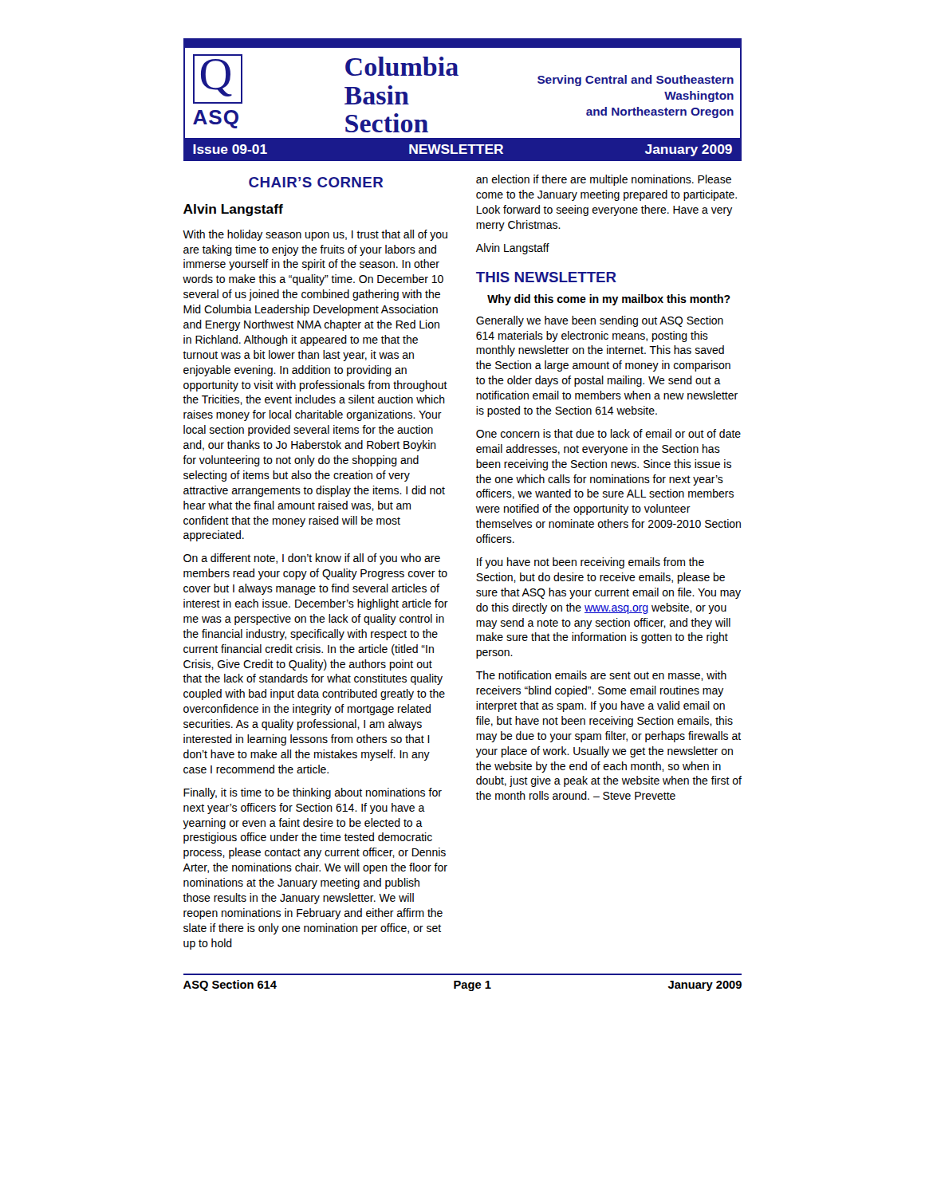ASQ
Columbia Basin
Section
Serving Central and Southeastern Washington
and Northeastern Oregon
Issue 09-01 NEWSLETTER January 2009
CHAIR’S CORNER
Alvin Langstaff
With the holiday season upon us, I trust that all of you are taking time to enjoy the fruits of your labors and immerse yourself in the spirit of the season. In other words to make this a “quality” time. On December 10 several of us joined the combined gathering with the Mid Columbia Leadership Development Association and Energy Northwest NMA chapter at the Red Lion in Richland. Although it appeared to me that the turnout was a bit lower than last year, it was an enjoyable evening. In addition to providing an opportunity to visit with professionals from throughout the Tricities, the event includes a silent auction which raises money for local charitable organizations. Your local section provided several items for the auction and, our thanks to Jo Haberstok and Robert Boykin for volunteering to not only do the shopping and selecting of items but also the creation of very attractive arrangements to display the items. I did not hear what the final amount raised was, but am confident that the money raised will be most appreciated.
On a different note, I don’t know if all of you who are members read your copy of Quality Progress cover to cover but I always manage to find several articles of interest in each issue. December’s highlight article for me was a perspective on the lack of quality control in the financial industry, specifically with respect to the current financial credit crisis. In the article (titled “In Crisis, Give Credit to Quality) the authors point out that the lack of standards for what constitutes quality coupled with bad input data contributed greatly to the overconfidence in the integrity of mortgage related securities. As a quality professional, I am always interested in learning lessons from others so that I don’t have to make all the mistakes myself. In any case I recommend the article.
Finally, it is time to be thinking about nominations for next year’s officers for Section 614. If you have a yearning or even a faint desire to be elected to a prestigious office under the time tested democratic process, please contact any current officer, or Dennis Arter, the nominations chair. We will open the floor for nominations at the January meeting and publish those results in the January newsletter. We will reopen nominations in February and either affirm the slate if there is only one nomination per office, or set up to hold
an election if there are multiple nominations. Please come to the January meeting prepared to participate. Look forward to seeing everyone there. Have a very merry Christmas.
Alvin Langstaff
THIS NEWSLETTER
Why did this come in my mailbox this month?
Generally we have been sending out ASQ Section 614 materials by electronic means, posting this monthly newsletter on the internet. This has saved the Section a large amount of money in comparison to the older days of postal mailing. We send out a notification email to members when a new newsletter is posted to the Section 614 website.
One concern is that due to lack of email or out of date email addresses, not everyone in the Section has been receiving the Section news. Since this issue is the one which calls for nominations for next year’s officers, we wanted to be sure ALL section members were notified of the opportunity to volunteer themselves or nominate others for 2009-2010 Section officers.
If you have not been receiving emails from the Section, but do desire to receive emails, please be sure that ASQ has your current email on file. You may do this directly on the www.asq.org website, or you may send a note to any section officer, and they will make sure that the information is gotten to the right person.
The notification emails are sent out en masse, with receivers “blind copied”. Some email routines may interpret that as spam. If you have a valid email on file, but have not been receiving Section emails, this may be due to your spam filter, or perhaps firewalls at your place of work. Usually we get the newsletter on the website by the end of each month, so when in doubt, just give a peak at the website when the first of the month rolls around. – Steve Prevette
ASQ Section 614 Page 1 January 2009